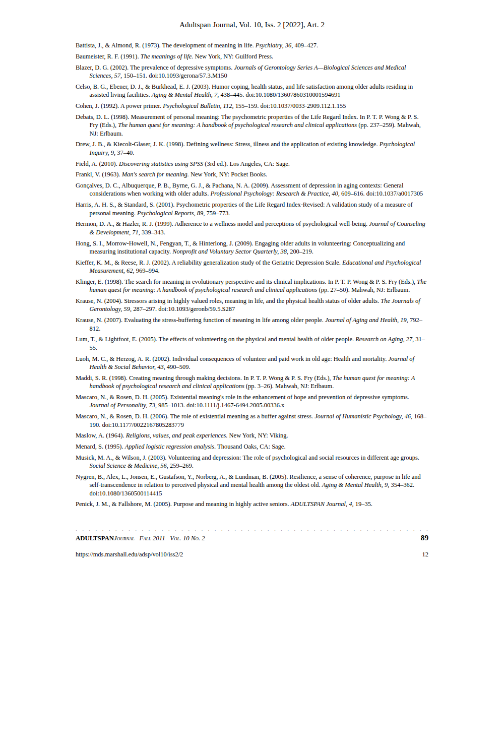Adultspan Journal, Vol. 10, Iss. 2 [2022], Art. 2
Battista, J., & Almond, R. (1973). The development of meaning in life. Psychiatry, 36, 409–427.
Baumeister, R. F. (1991). The meanings of life. New York, NY: Guilford Press.
Blazer, D. G. (2002). The prevalence of depressive symptoms. Journals of Gerontology Series A—Biological Sciences and Medical Sciences, 57, 150–151. doi:10.1093/gerona/57.3.M150
Celso, B. G., Ebener, D. J., & Burkhead, E. J. (2003). Humor coping, health status, and life satisfaction among older adults residing in assisted living facilities. Aging & Mental Health, 7, 438–445. doi:10.1080/13607860310001594691
Cohen, J. (1992). A power primer. Psychological Bulletin, 112, 155–159. doi:10.1037/0033-2909.112.1.155
Debats, D. L. (1998). Measurement of personal meaning: The psychometric properties of the Life Regard Index. In P. T. P. Wong & P. S. Fry (Eds.), The human quest for meaning: A handbook of psychological research and clinical applications (pp. 237–259). Mahwah, NJ: Erlbaum.
Drew, J. B., & Kiecolt-Glaser, J. K. (1998). Defining wellness: Stress, illness and the application of existing knowledge. Psychological Inquiry, 9, 37–40.
Field, A. (2010). Discovering statistics using SPSS (3rd ed.). Los Angeles, CA: Sage.
Frankl, V. (1963). Man's search for meaning. New York, NY: Pocket Books.
Gonçalves, D. C., Albuquerque, P. B., Byrne, G. J., & Pachana, N. A. (2009). Assessment of depression in aging contexts: General considerations when working with older adults. Professional Psychology: Research & Practice, 40, 609–616. doi:10.1037/a0017305
Harris, A. H. S., & Standard, S. (2001). Psychometric properties of the Life Regard Index-Revised: A validation study of a measure of personal meaning. Psychological Reports, 89, 759–773.
Hermon, D. A., & Hazler, R. J. (1999). Adherence to a wellness model and perceptions of psychological well-being. Journal of Counseling & Development, 71, 339–343.
Hong, S. I., Morrow-Howell, N., Fengyan, T., & Hinterlong, J. (2009). Engaging older adults in volunteering: Conceptualizing and measuring institutional capacity. Nonprofit and Voluntary Sector Quarterly, 38, 200–219.
Kieffer, K. M., & Reese, R. J. (2002). A reliability generalization study of the Geriatric Depression Scale. Educational and Psychological Measurement, 62, 969–994.
Klinger, E. (1998). The search for meaning in evolutionary perspective and its clinical implications. In P. T. P. Wong & P. S. Fry (Eds.), The human quest for meaning: A handbook of psychological research and clinical applications (pp. 27–50). Mahwah, NJ: Erlbaum.
Krause, N. (2004). Stressors arising in highly valued roles, meaning in life, and the physical health status of older adults. The Journals of Gerontology, 59, 287–297. doi:10.1093/geronb/59.5.S287
Krause, N. (2007). Evaluating the stress-buffering function of meaning in life among older people. Journal of Aging and Health, 19, 792–812.
Lum, T., & Lightfoot, E. (2005). The effects of volunteering on the physical and mental health of older people. Research on Aging, 27, 31–55.
Luoh, M. C., & Herzog, A. R. (2002). Individual consequences of volunteer and paid work in old age: Health and mortality. Journal of Health & Social Behavior, 43, 490–509.
Maddi, S. R. (1998). Creating meaning through making decisions. In P. T. P. Wong & P. S. Fry (Eds.), The human quest for meaning: A handbook of psychological research and clinical applications (pp. 3–26). Mahwah, NJ: Erlbaum.
Mascaro, N., & Rosen, D. H. (2005). Existential meaning's role in the enhancement of hope and prevention of depressive symptoms. Journal of Personality, 73, 985–1013. doi:10.1111/j.1467-6494.2005.00336.x
Mascaro, N., & Rosen, D. H. (2006). The role of existential meaning as a buffer against stress. Journal of Humanistic Psychology, 46, 168–190. doi:10.1177/0022167805283779
Maslow, A. (1964). Religions, values, and peak experiences. New York, NY: Viking.
Menard, S. (1995). Applied logistic regression analysis. Thousand Oaks, CA: Sage.
Musick, M. A., & Wilson, J. (2003). Volunteering and depression: The role of psychological and social resources in different age groups. Social Science & Medicine, 56, 259–269.
Nygren, B., Alex, L., Jonsen, E., Gustafson, Y., Norberg, A., & Lundman, B. (2005). Resilience, a sense of coherence, purpose in life and self-transcendence in relation to perceived physical and mental health among the oldest old. Aging & Mental Health, 9, 354–362. doi:10.1080/1360500114415
Penick, J. M., & Fallshore, M. (2005). Purpose and meaning in highly active seniors. ADULTSPAN Journal, 4, 19–35.
. . . . . . . . . . . . . . . . . . . . . . . . . . . . . . . . . . . . . . . . . . . . . . . . . . . . . . . .
ADULTSPAN Journal Fall 2011 Vol. 10 No. 2
89
https://mds.marshall.edu/adsp/vol10/iss2/2
12